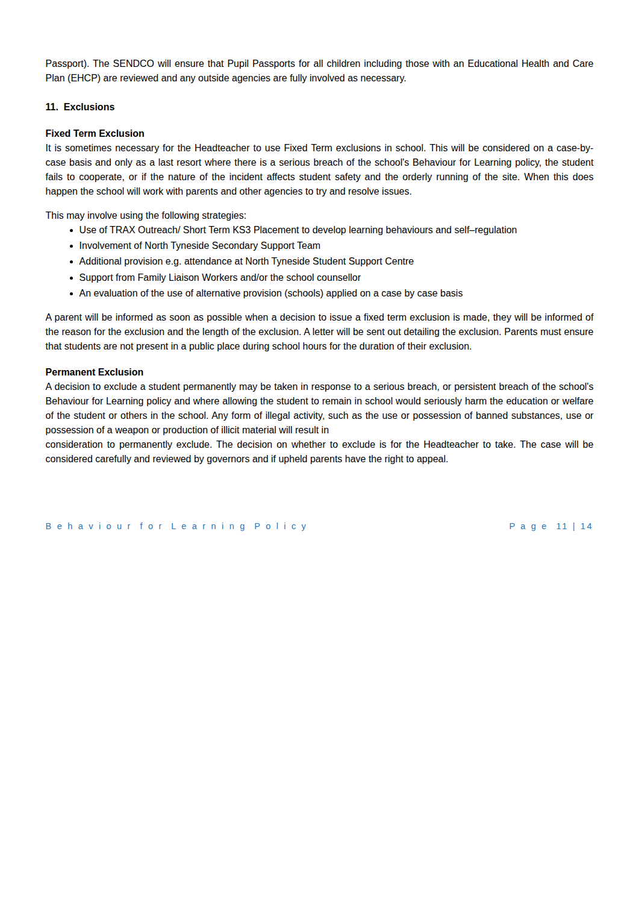Passport). The SENDCO will ensure that Pupil Passports for all children including those with an Educational Health and Care Plan (EHCP) are reviewed and any outside agencies are fully involved as necessary.
11. Exclusions
Fixed Term Exclusion
It is sometimes necessary for the Headteacher to use Fixed Term exclusions in school. This will be considered on a case-by-case basis and only as a last resort where there is a serious breach of the school's Behaviour for Learning policy, the student fails to cooperate, or if the nature of the incident affects student safety and the orderly running of the site. When this does happen the school will work with parents and other agencies to try and resolve issues.
This may involve using the following strategies:
Use of TRAX Outreach/ Short Term KS3 Placement to develop learning behaviours and self–regulation
Involvement of North Tyneside Secondary Support Team
Additional provision e.g. attendance at North Tyneside Student Support Centre
Support from Family Liaison Workers and/or the school counsellor
An evaluation of the use of alternative provision (schools) applied on a case by case basis
A parent will be informed as soon as possible when a decision to issue a fixed term exclusion is made, they will be informed of the reason for the exclusion and the length of the exclusion. A letter will be sent out detailing the exclusion. Parents must ensure that students are not present in a public place during school hours for the duration of their exclusion.
Permanent Exclusion
A decision to exclude a student permanently may be taken in response to a serious breach, or persistent breach of the school's Behaviour for Learning policy and where allowing the student to remain in school would seriously harm the education or welfare of the student or others in the school. Any form of illegal activity, such as the use or possession of banned substances, use or possession of a weapon or production of illicit material will result in
consideration to permanently exclude. The decision on whether to exclude is for the Headteacher to take. The case will be considered carefully and reviewed by governors and if upheld parents have the right to appeal.
B e h a v i o u r f o r L e a r n i n g P o l i c y P a g e 11 | 14